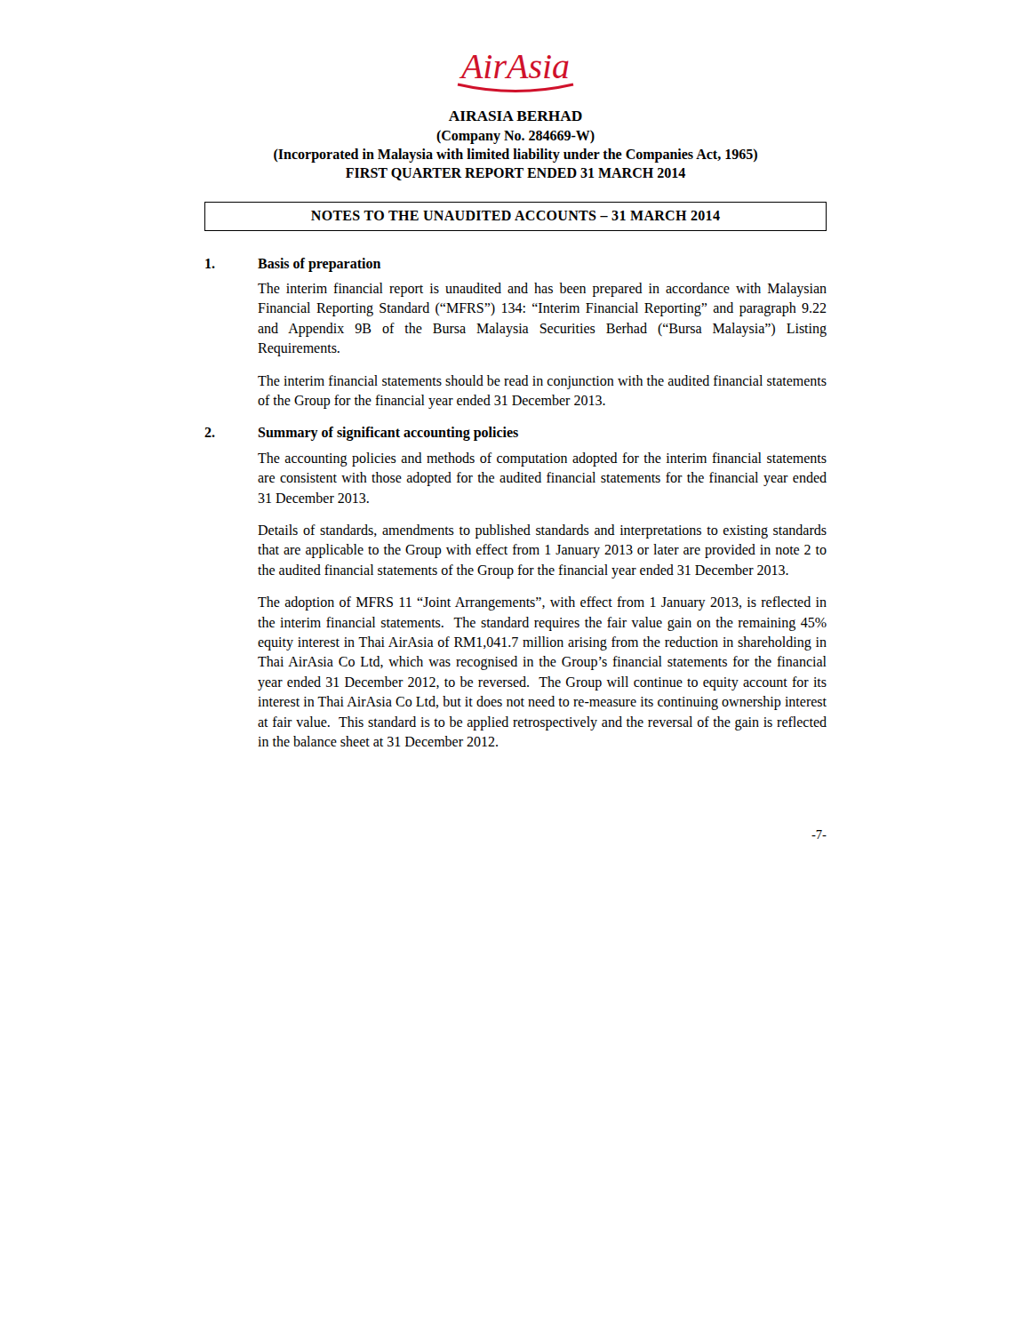AirAsia
AIRASIA BERHAD
(Company No. 284669-W)
(Incorporated in Malaysia with limited liability under the Companies Act, 1965)
FIRST QUARTER REPORT ENDED 31 MARCH 2014
NOTES TO THE UNAUDITED ACCOUNTS – 31 MARCH 2014
1.
Basis of preparation
The interim financial report is unaudited and has been prepared in accordance with Malaysian Financial Reporting Standard (“MFRS”) 134: “Interim Financial Reporting” and paragraph 9.22 and Appendix 9B of the Bursa Malaysia Securities Berhad (“Bursa Malaysia”) Listing Requirements.
The interim financial statements should be read in conjunction with the audited financial statements of the Group for the financial year ended 31 December 2013.
2.
Summary of significant accounting policies
The accounting policies and methods of computation adopted for the interim financial statements are consistent with those adopted for the audited financial statements for the financial year ended 31 December 2013.
Details of standards, amendments to published standards and interpretations to existing standards that are applicable to the Group with effect from 1 January 2013 or later are provided in note 2 to the audited financial statements of the Group for the financial year ended 31 December 2013.
The adoption of MFRS 11 “Joint Arrangements”, with effect from 1 January 2013, is reflected in the interim financial statements. The standard requires the fair value gain on the remaining 45% equity interest in Thai AirAsia of RM1,041.7 million arising from the reduction in shareholding in Thai AirAsia Co Ltd, which was recognised in the Group’s financial statements for the financial year ended 31 December 2012, to be reversed. The Group will continue to equity account for its interest in Thai AirAsia Co Ltd, but it does not need to re-measure its continuing ownership interest at fair value. This standard is to be applied retrospectively and the reversal of the gain is reflected in the balance sheet at 31 December 2012.
-7-